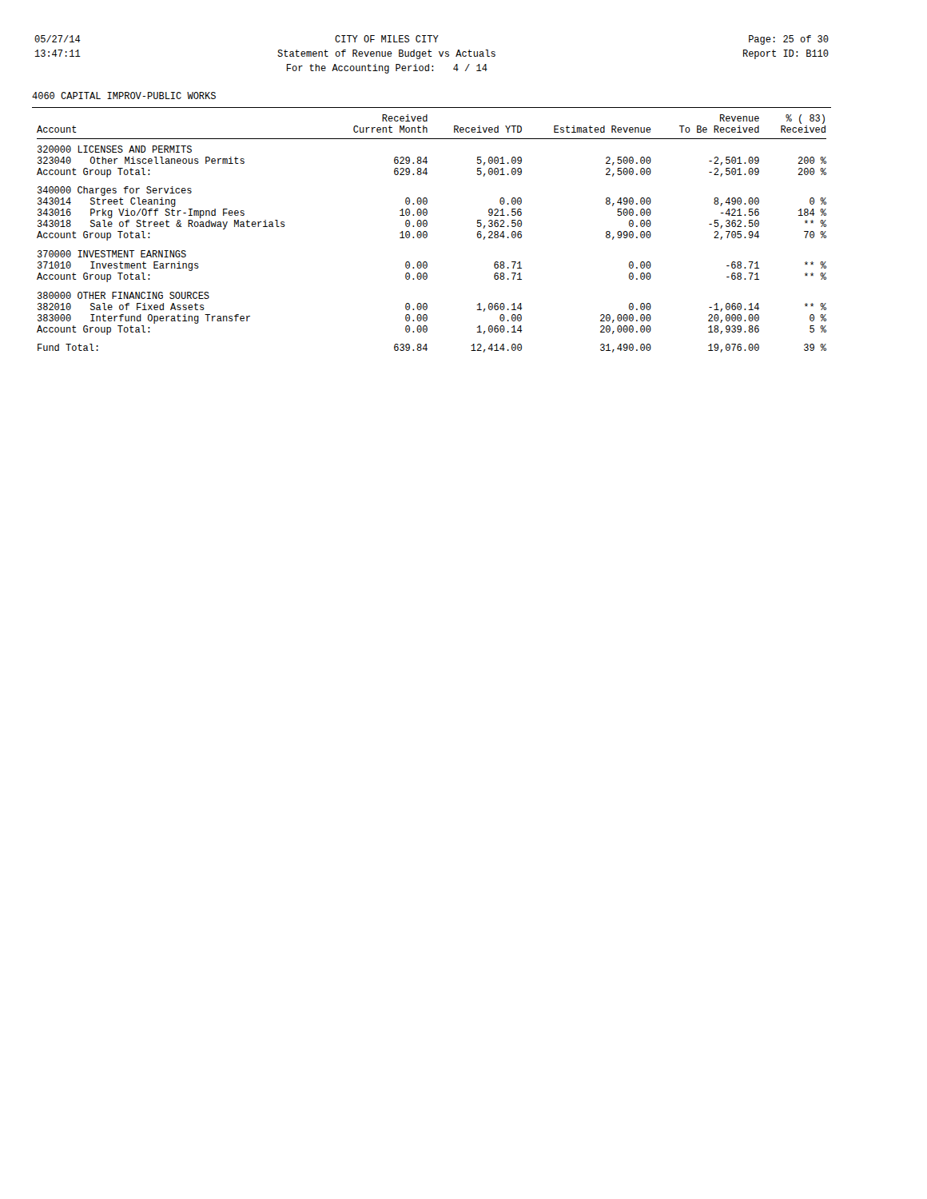| 05/27/14 | CITY OF MILES CITY | Page: 25 of 30 |
| 13:47:11 | Statement of Revenue Budget vs Actuals | Report ID: B110 |
| | For the Accounting Period: 4 / 14 | |
4060 CAPITAL IMPROV-PUBLIC WORKS
| | Received | | | Revenue | % ( 83) |
| --- | --- | --- | --- | --- | --- |
| Account | Current Month | Received YTD | Estimated Revenue | To Be Received | Received |
| 320000 LICENSES AND PERMITS | | | | | |
| 323040 | Other Miscellaneous Permits | 629.84 | 5,001.09 | 2,500.00 | -2,501.09 | 200 % |
| Account Group Total: | 629.84 | 5,001.09 | 2,500.00 | -2,501.09 | 200 % |
| 340000 Charges for Services | | | | | |
| 343014 | Street Cleaning | 0.00 | 0.00 | 8,490.00 | 8,490.00 | 0 % |
| 343016 | Prkg Vio/Off Str-Impnd Fees | 10.00 | 921.56 | 500.00 | -421.56 | 184 % |
| 343018 | Sale of Street & Roadway Materials | 0.00 | 5,362.50 | 0.00 | -5,362.50 | ** % |
| Account Group Total: | 10.00 | 6,284.06 | 8,990.00 | 2,705.94 | 70 % |
| 370000 INVESTMENT EARNINGS | | | | | |
| 371010 | Investment Earnings | 0.00 | 68.71 | 0.00 | -68.71 | ** % |
| Account Group Total: | 0.00 | 68.71 | 0.00 | -68.71 | ** % |
| 380000 OTHER FINANCING SOURCES | | | | | |
| 382010 | Sale of Fixed Assets | 0.00 | 1,060.14 | 0.00 | -1,060.14 | ** % |
| 383000 | Interfund Operating Transfer | 0.00 | 0.00 | 20,000.00 | 20,000.00 | 0 % |
| Account Group Total: | 0.00 | 1,060.14 | 20,000.00 | 18,939.86 | 5 % |
| Fund Total: | 639.84 | 12,414.00 | 31,490.00 | 19,076.00 | 39 % |